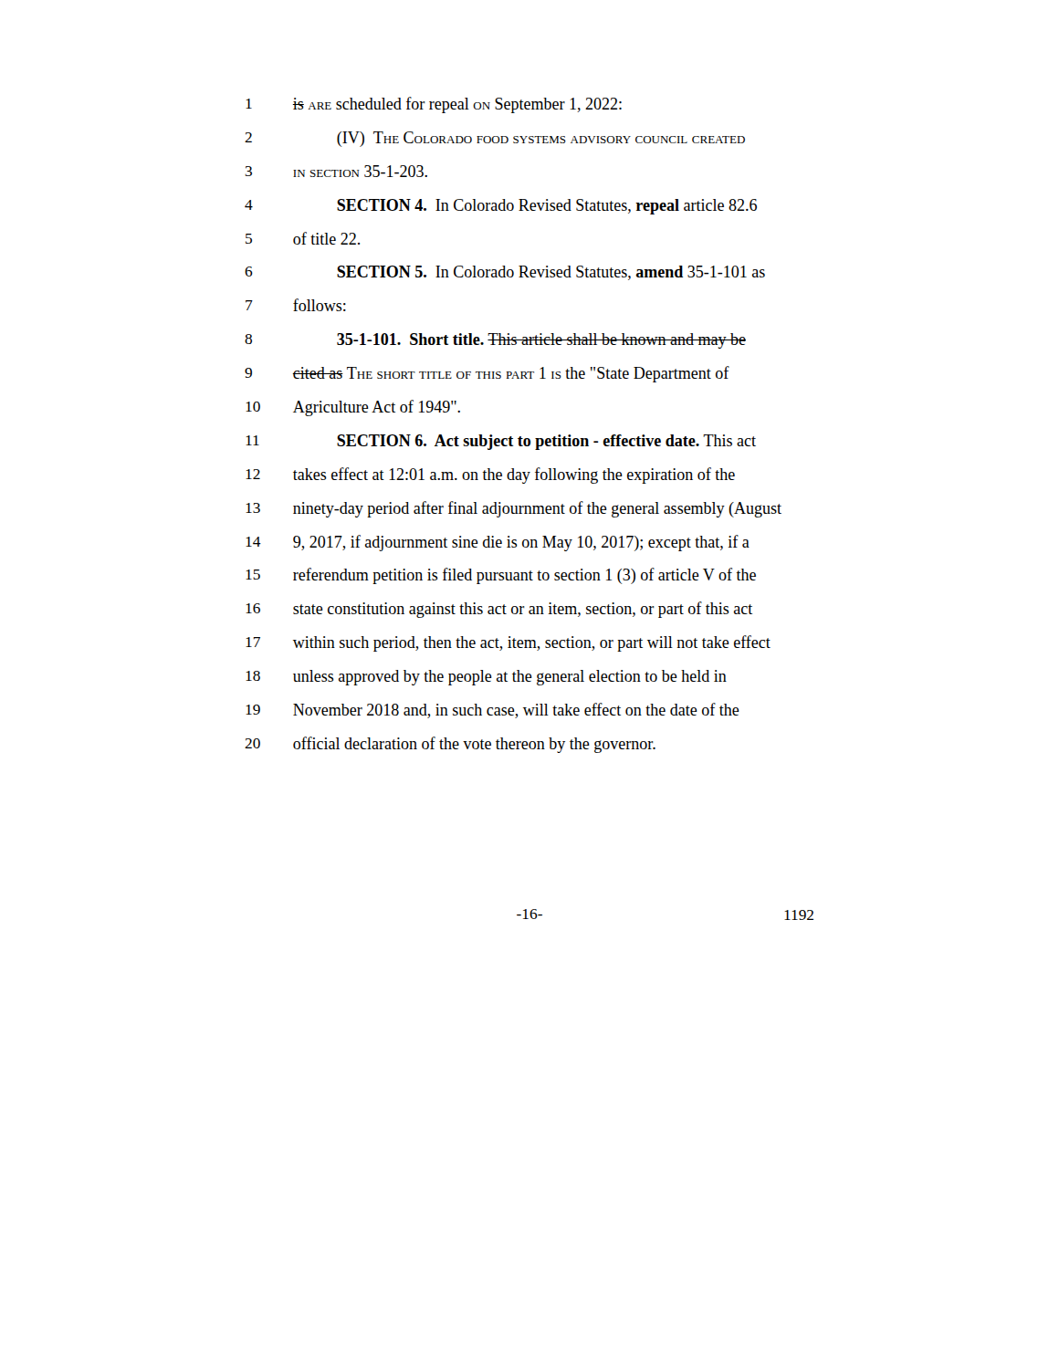| 1 | is are scheduled for repeal on September 1, 2022: |
| 2 | (IV) The Colorado food systems advisory council created |
| 3 | in section 35-1-203. |
| 4 | SECTION 4. In Colorado Revised Statutes, repeal article 82.6 |
| 5 | of title 22. |
| 6 | SECTION 5. In Colorado Revised Statutes, amend 35-1-101 as |
| 7 | follows: |
| 8 | 35-1-101. Short title. This article shall be known and may be |
| 9 | cited as The short title of this part 1 is the "State Department of |
| 10 | Agriculture Act of 1949". |
| 11 | SECTION 6. Act subject to petition - effective date. This act |
| 12 | takes effect at 12:01 a.m. on the day following the expiration of the |
| 13 | ninety-day period after final adjournment of the general assembly (August |
| 14 | 9, 2017, if adjournment sine die is on May 10, 2017); except that, if a |
| 15 | referendum petition is filed pursuant to section 1 (3) of article V of the |
| 16 | state constitution against this act or an item, section, or part of this act |
| 17 | within such period, then the act, item, section, or part will not take effect |
| 18 | unless approved by the people at the general election to be held in |
| 19 | November 2018 and, in such case, will take effect on the date of the |
| 20 | official declaration of the vote thereon by the governor. |
-16-
1192